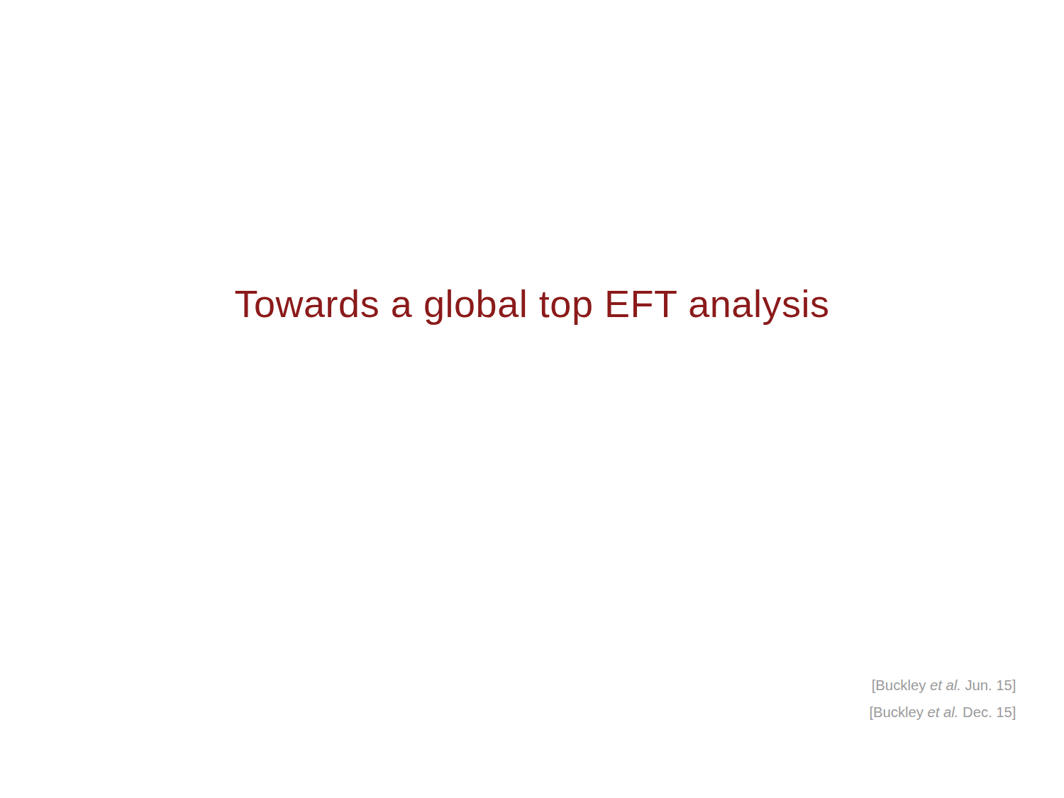Towards a global top EFT analysis
[Buckley et al. Jun. 15]
[Buckley et al. Dec. 15]